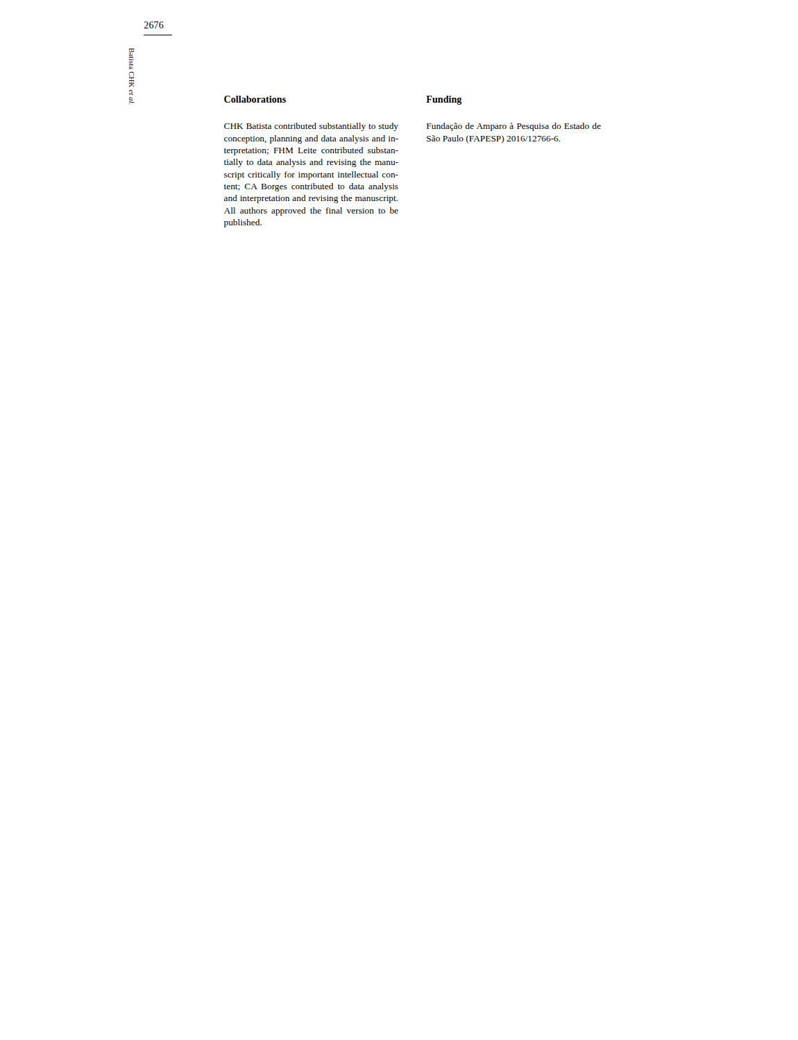2676
Batista CHK et al.
Collaborations
CHK Batista contributed substantially to study conception, planning and data analysis and interpretation; FHM Leite contributed substantially to data analysis and revising the manuscript critically for important intellectual content; CA Borges contributed to data analysis and interpretation and revising the manuscript. All authors approved the final version to be published.
Funding
Fundação de Amparo à Pesquisa do Estado de São Paulo (FAPESP) 2016/12766-6.